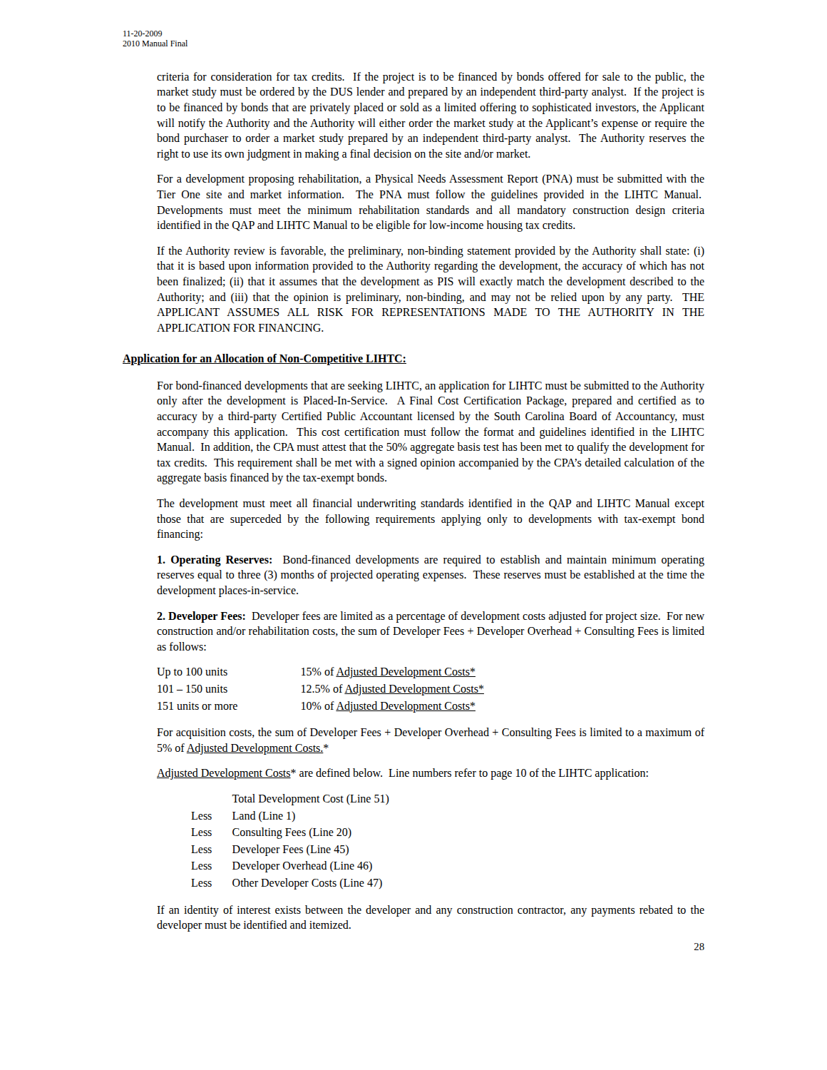11-20-2009
2010 Manual Final
criteria for consideration for tax credits. If the project is to be financed by bonds offered for sale to the public, the market study must be ordered by the DUS lender and prepared by an independent third-party analyst. If the project is to be financed by bonds that are privately placed or sold as a limited offering to sophisticated investors, the Applicant will notify the Authority and the Authority will either order the market study at the Applicant’s expense or require the bond purchaser to order a market study prepared by an independent third-party analyst. The Authority reserves the right to use its own judgment in making a final decision on the site and/or market.
For a development proposing rehabilitation, a Physical Needs Assessment Report (PNA) must be submitted with the Tier One site and market information. The PNA must follow the guidelines provided in the LIHTC Manual. Developments must meet the minimum rehabilitation standards and all mandatory construction design criteria identified in the QAP and LIHTC Manual to be eligible for low-income housing tax credits.
If the Authority review is favorable, the preliminary, non-binding statement provided by the Authority shall state: (i) that it is based upon information provided to the Authority regarding the development, the accuracy of which has not been finalized; (ii) that it assumes that the development as PIS will exactly match the development described to the Authority; and (iii) that the opinion is preliminary, non-binding, and may not be relied upon by any party. THE APPLICANT ASSUMES ALL RISK FOR REPRESENTATIONS MADE TO THE AUTHORITY IN THE APPLICATION FOR FINANCING.
Application for an Allocation of Non-Competitive LIHTC:
For bond-financed developments that are seeking LIHTC, an application for LIHTC must be submitted to the Authority only after the development is Placed-In-Service. A Final Cost Certification Package, prepared and certified as to accuracy by a third-party Certified Public Accountant licensed by the South Carolina Board of Accountancy, must accompany this application. This cost certification must follow the format and guidelines identified in the LIHTC Manual. In addition, the CPA must attest that the 50% aggregate basis test has been met to qualify the development for tax credits. This requirement shall be met with a signed opinion accompanied by the CPA’s detailed calculation of the aggregate basis financed by the tax-exempt bonds.
The development must meet all financial underwriting standards identified in the QAP and LIHTC Manual except those that are superceded by the following requirements applying only to developments with tax-exempt bond financing:
1. Operating Reserves: Bond-financed developments are required to establish and maintain minimum operating reserves equal to three (3) months of projected operating expenses. These reserves must be established at the time the development places-in-service.
2. Developer Fees: Developer fees are limited as a percentage of development costs adjusted for project size. For new construction and/or rehabilitation costs, the sum of Developer Fees + Developer Overhead + Consulting Fees is limited as follows:
| Up to 100 units | 15% of Adjusted Development Costs* |
| 101 – 150 units | 12.5% of Adjusted Development Costs* |
| 151 units or more | 10% of Adjusted Development Costs* |
For acquisition costs, the sum of Developer Fees + Developer Overhead + Consulting Fees is limited to a maximum of 5% of Adjusted Development Costs.*
Adjusted Development Costs* are defined below. Line numbers refer to page 10 of the LIHTC application:
| | Total Development Cost (Line 51) |
| Less | Land (Line 1) |
| Less | Consulting Fees (Line 20) |
| Less | Developer Fees (Line 45) |
| Less | Developer Overhead (Line 46) |
| Less | Other Developer Costs (Line 47) |
If an identity of interest exists between the developer and any construction contractor, any payments rebated to the developer must be identified and itemized.
28